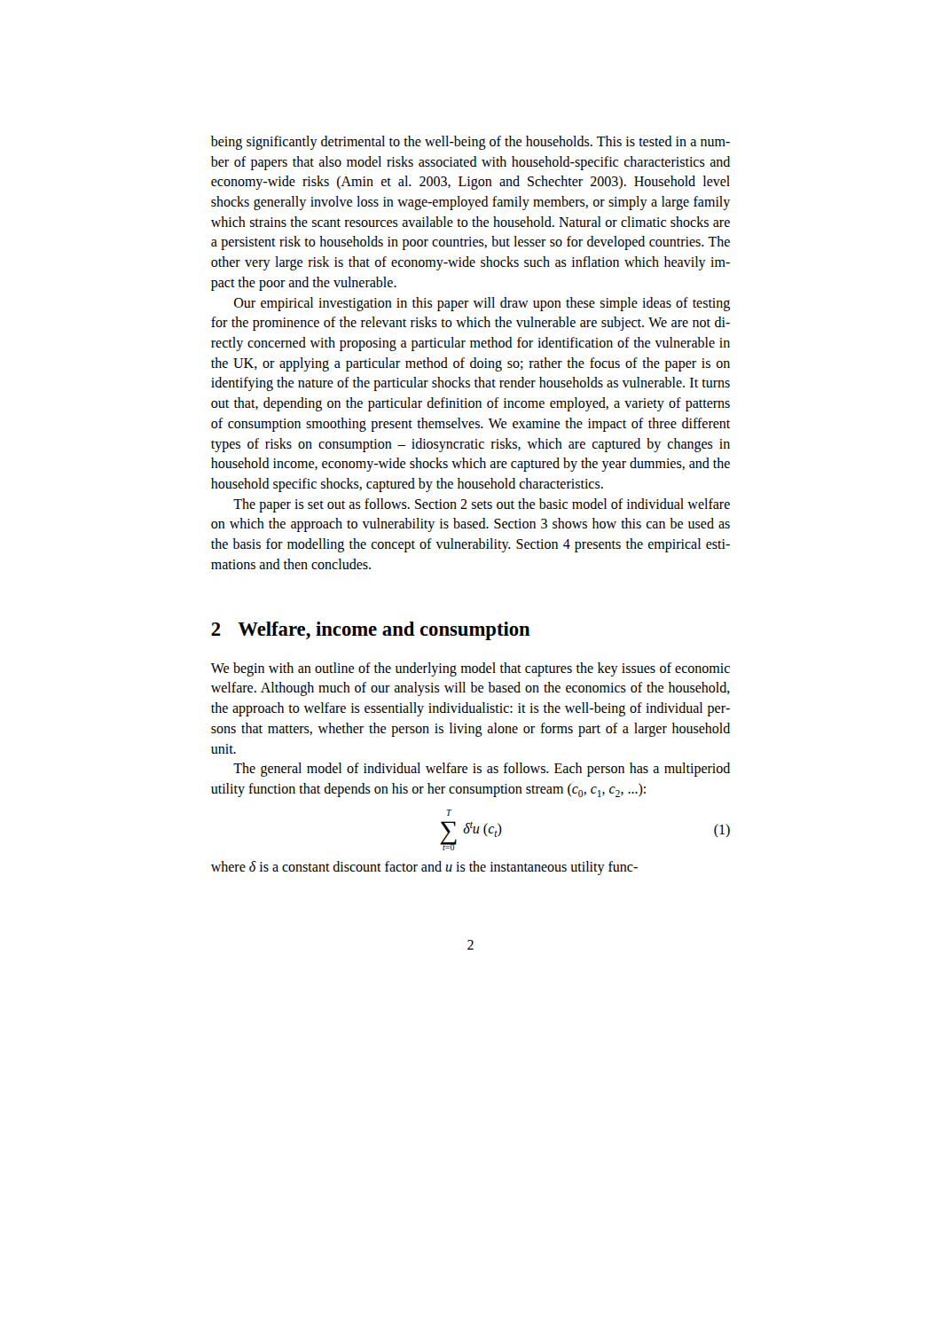being significantly detrimental to the well-being of the households. This is tested in a number of papers that also model risks associated with household-specific characteristics and economy-wide risks (Amin et al. 2003, Ligon and Schechter 2003). Household level shocks generally involve loss in wage-employed family members, or simply a large family which strains the scant resources available to the household. Natural or climatic shocks are a persistent risk to households in poor countries, but lesser so for developed countries. The other very large risk is that of economy-wide shocks such as inflation which heavily impact the poor and the vulnerable.
Our empirical investigation in this paper will draw upon these simple ideas of testing for the prominence of the relevant risks to which the vulnerable are subject. We are not directly concerned with proposing a particular method for identification of the vulnerable in the UK, or applying a particular method of doing so; rather the focus of the paper is on identifying the nature of the particular shocks that render households as vulnerable. It turns out that, depending on the particular definition of income employed, a variety of patterns of consumption smoothing present themselves. We examine the impact of three different types of risks on consumption – idiosyncratic risks, which are captured by changes in household income, economy-wide shocks which are captured by the year dummies, and the household specific shocks, captured by the household characteristics.
The paper is set out as follows. Section 2 sets out the basic model of individual welfare on which the approach to vulnerability is based. Section 3 shows how this can be used as the basis for modelling the concept of vulnerability. Section 4 presents the empirical estimations and then concludes.
2 Welfare, income and consumption
We begin with an outline of the underlying model that captures the key issues of economic welfare. Although much of our analysis will be based on the economics of the household, the approach to welfare is essentially individualistic: it is the well-being of individual persons that matters, whether the person is living alone or forms part of a larger household unit.
The general model of individual welfare is as follows. Each person has a multiperiod utility function that depends on his or her consumption stream (c0, c1, c2, ...):
T ∑ t=0 δtu (ct) (1)
where δ is a constant discount factor and u is the instantaneous utility func-
2